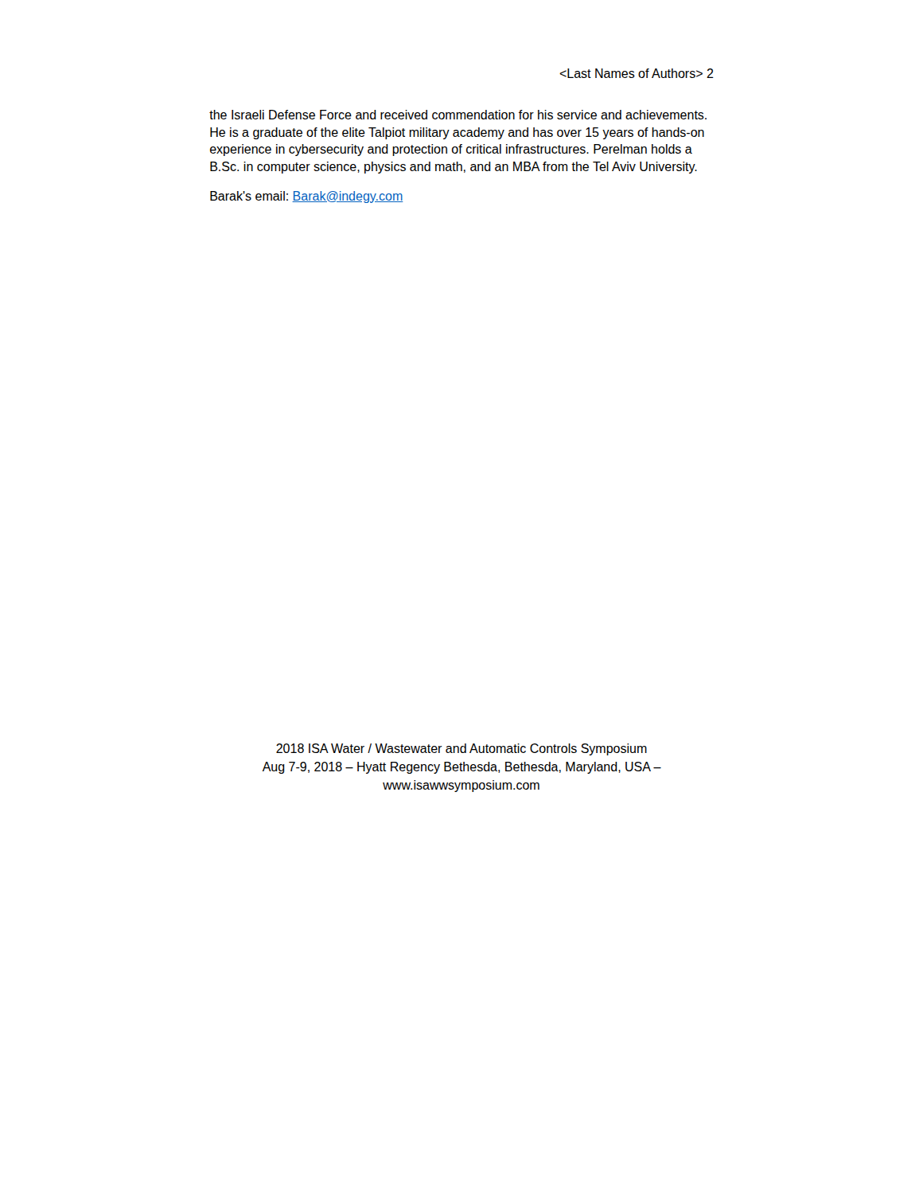<Last Names of Authors> 2
the Israeli Defense Force and received commendation for his service and achievements. He is a graduate of the elite Talpiot military academy and has over 15 years of hands-on experience in cybersecurity and protection of critical infrastructures. Perelman holds a B.Sc. in computer science, physics and math, and an MBA from the Tel Aviv University.
Barak's email: Barak@indegy.com
2018 ISA Water / Wastewater and Automatic Controls Symposium
Aug 7-9, 2018 – Hyatt Regency Bethesda, Bethesda, Maryland, USA –
www.isawwsymposium.com